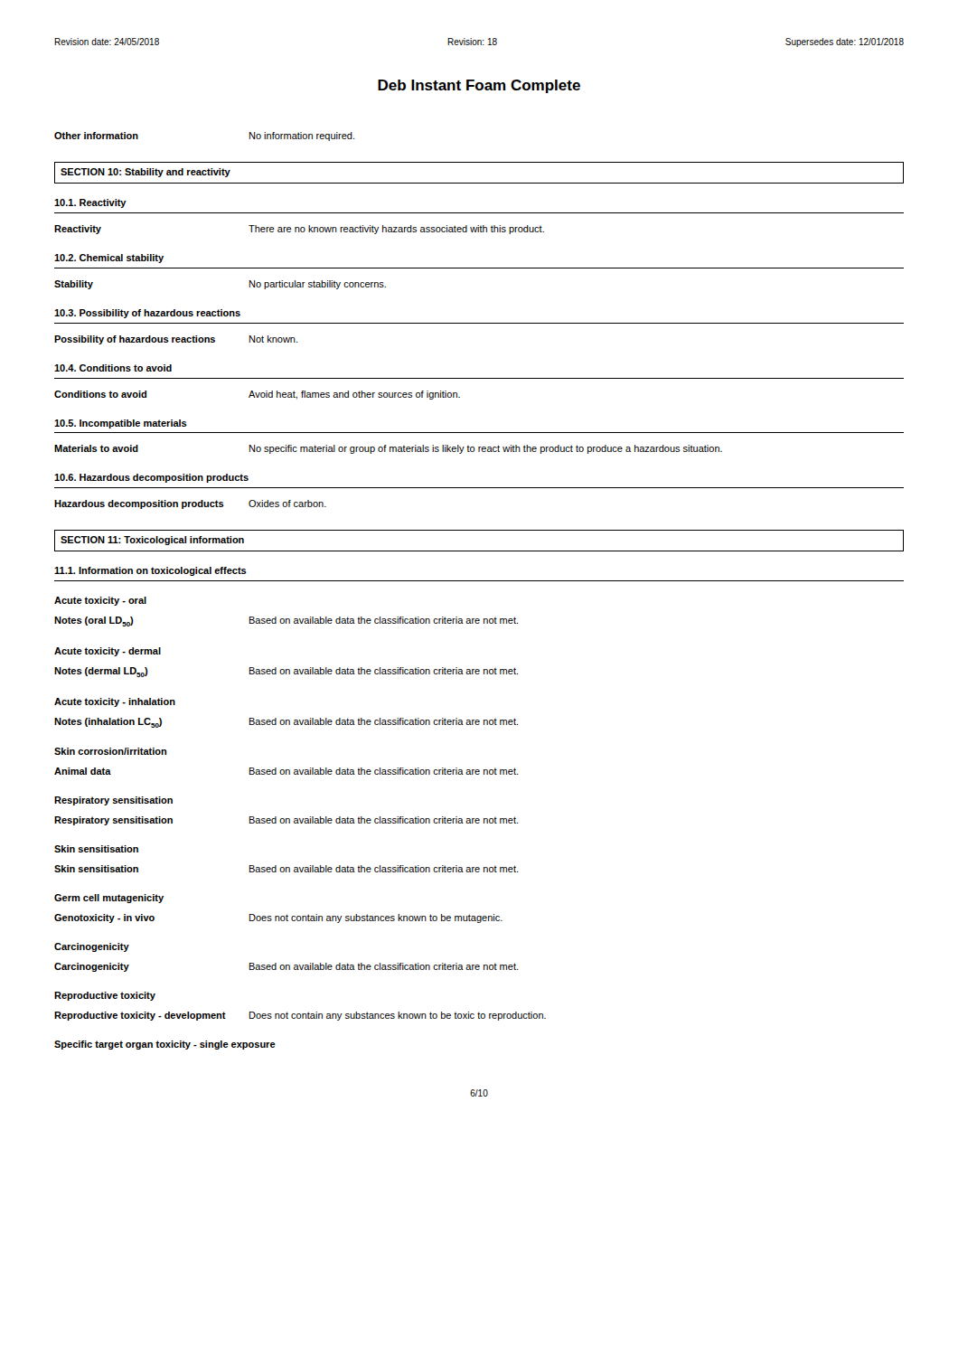Revision date: 24/05/2018 Revision: 18 Supersedes date: 12/01/2018
Deb Instant Foam Complete
| Other information | No information required. |
SECTION 10: Stability and reactivity
10.1. Reactivity
| Reactivity | There are no known reactivity hazards associated with this product. |
10.2. Chemical stability
| Stability | No particular stability concerns. |
10.3. Possibility of hazardous reactions
| Possibility of hazardous reactions | Not known. |
10.4. Conditions to avoid
| Conditions to avoid | Avoid heat, flames and other sources of ignition. |
10.5. Incompatible materials
| Materials to avoid | No specific material or group of materials is likely to react with the product to produce a hazardous situation. |
10.6. Hazardous decomposition products
| Hazardous decomposition products | Oxides of carbon. |
SECTION 11: Toxicological information
11.1. Information on toxicological effects
Acute toxicity - oral
| Notes (oral LD 50 ) | Based on available data the classification criteria are not met. |
Acute toxicity - dermal
| Notes (dermal LD 50 ) | Based on available data the classification criteria are not met. |
Acute toxicity - inhalation
| Notes (inhalation LC 50 ) | Based on available data the classification criteria are not met. |
Skin corrosion/irritation
| Animal data | Based on available data the classification criteria are not met. |
Respiratory sensitisation
| Respiratory sensitisation | Based on available data the classification criteria are not met. |
Skin sensitisation
| Skin sensitisation | Based on available data the classification criteria are not met. |
Germ cell mutagenicity
| Genotoxicity - in vivo | Does not contain any substances known to be mutagenic. |
Carcinogenicity
| Carcinogenicity | Based on available data the classification criteria are not met. |
Reproductive toxicity
| Reproductive toxicity - development | Does not contain any substances known to be toxic to reproduction. |
Specific target organ toxicity - single exposure
6/10